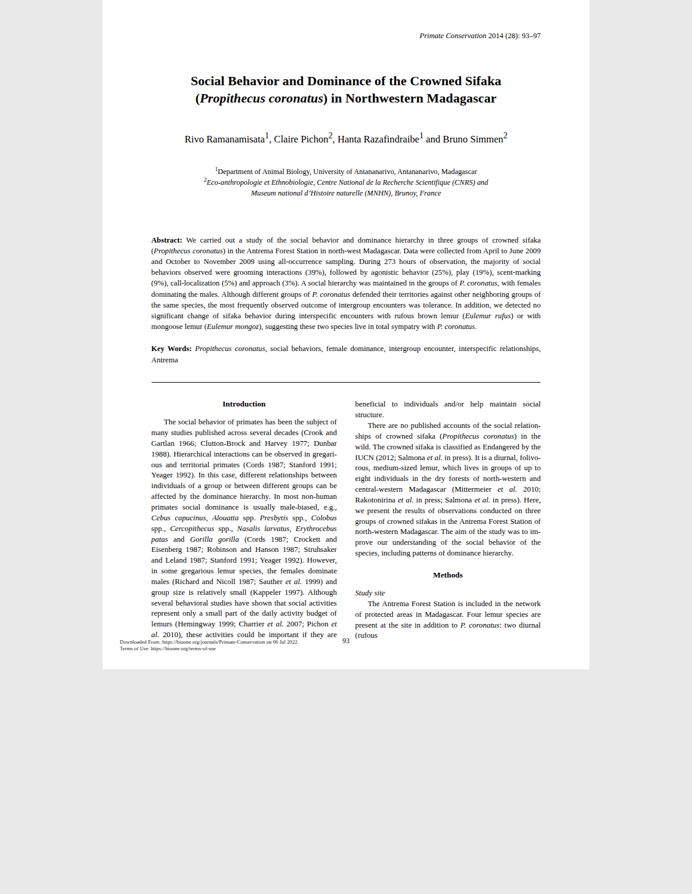Primate Conservation 2014 (28): 93–97
Social Behavior and Dominance of the Crowned Sifaka
(Propithecus coronatus) in Northwestern Madagascar
Rivo Ramanamisata1, Claire Pichon2, Hanta Razafindraibe1 and Bruno Simmen2
1Department of Animal Biology, University of Antananarivo, Antananarivo, Madagascar
2Eco-anthropologie et Ethnobiologie, Centre National de la Recherche Scientifique (CNRS) and
Museum national d’Histoire naturelle (MNHN), Brunoy, France
Abstract: We carried out a study of the social behavior and dominance hierarchy in three groups of crowned sifaka (Propithecus coronatus) in the Antrema Forest Station in north-west Madagascar. Data were collected from April to June 2009 and October to November 2009 using all-occurrence sampling. During 273 hours of observation, the majority of social behaviors observed were grooming interactions (39%), followed by agonistic behavior (25%), play (19%), scent-marking (9%), call-localization (5%) and approach (3%). A social hierarchy was maintained in the groups of P. coronatus, with females dominating the males. Although different groups of P. coronatus defended their territories against other neighboring groups of the same species, the most frequently observed outcome of intergroup encounters was tolerance. In addition, we detected no significant change of sifaka behavior during interspecific encounters with rufous brown lemur (Eulemur rufus) or with mongoose lemur (Eulemur mongoz), suggesting these two species live in total sympatry with P. coronatus.
Key Words: Propithecus coronatus, social behaviors, female dominance, intergroup encounter, interspecific relationships, Antrema
Introduction
The social behavior of primates has been the subject of many studies published across several decades (Crook and Gartlan 1966; Clutton-Brock and Harvey 1977; Dunbar 1988). Hierarchical interactions can be observed in gregarious and territorial primates (Cords 1987; Stanford 1991; Yeager 1992). In this case, different relationships between individuals of a group or between different groups can be affected by the dominance hierarchy. In most non-human primates social dominance is usually male-biased, e.g., Cebus capucinus, Alouatta spp. Presbytis spp., Colobus spp., Cercopithecus spp., Nasalis larvatus, Erythrocebus patas and Gorilla gorilla (Cords 1987; Crockett and Eisenberg 1987; Robinson and Hanson 1987; Struhsaker and Leland 1987; Stanford 1991; Yeager 1992). However, in some gregarious lemur species, the females dominate males (Richard and Nicoll 1987; Sauther et al. 1999) and group size is relatively small (Kappeler 1997). Although several behavioral studies have shown that social activities represent only a small part of the daily activity budget of lemurs (Hemingway 1999; Charrier et al. 2007; Pichon et al. 2010), these activities could be important if they are beneficial to individuals and/or help maintain social structure.
There are no published accounts of the social relationships of crowned sifaka (Propithecus coronatus) in the wild. The crowned sifaka is classified as Endangered by the IUCN (2012; Salmona et al. in press). It is a diurnal, folivorous, medium-sized lemur, which lives in groups of up to eight individuals in the dry forests of north-western and central-western Madagascar (Mittermeier et al. 2010; Rakotonirina et al. in press; Salmona et al. in press). Here, we present the results of observations conducted on three groups of crowned sifakas in the Antrema Forest Station of north-western Madagascar. The aim of the study was to improve our understanding of the social behavior of the species, including patterns of dominance hierarchy.
Methods
Study site
The Antrema Forest Station is included in the network of protected areas in Madagascar. Four lemur species are present at the site in addition to P. coronatus: two diurnal (rufous
93
Downloaded From: https://bioone.org/journals/Primate-Conservation on 06 Jul 2022
Terms of Use: https://bioone.org/terms-of-use